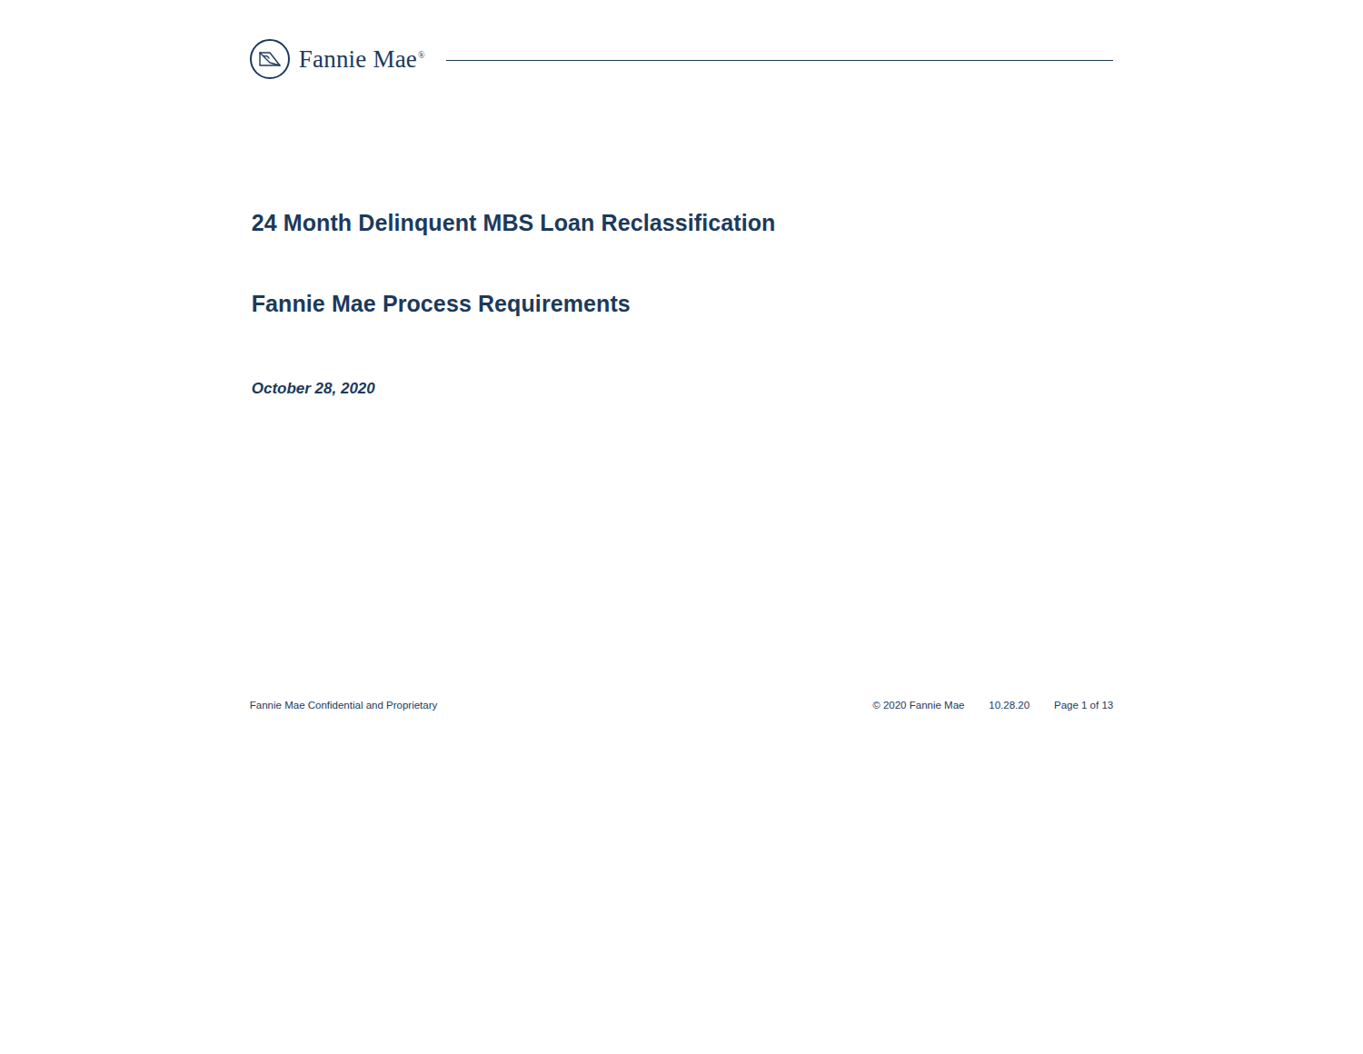Fannie Mae®
24 Month Delinquent MBS Loan Reclassification
Fannie Mae Process Requirements
October 28, 2020
Fannie Mae Confidential and Proprietary
© 2020 Fannie Mae 10.28.20 Page 1 of 13